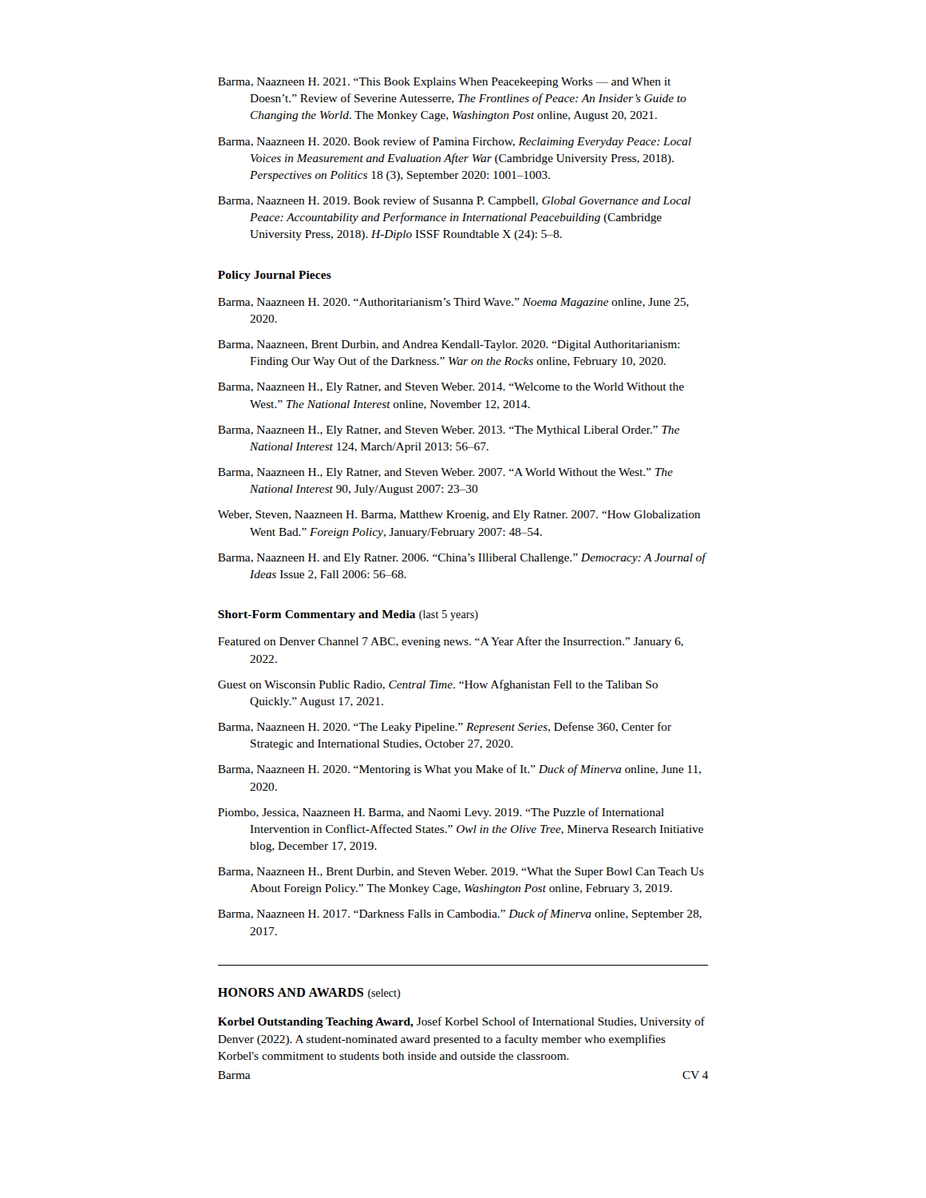Barma, Naazneen H. 2021. “This Book Explains When Peacekeeping Works — and When it Doesn’t.” Review of Severine Autesserre, The Frontlines of Peace: An Insider’s Guide to Changing the World. The Monkey Cage, Washington Post online, August 20, 2021.
Barma, Naazneen H. 2020. Book review of Pamina Firchow, Reclaiming Everyday Peace: Local Voices in Measurement and Evaluation After War (Cambridge University Press, 2018). Perspectives on Politics 18 (3), September 2020: 1001–1003.
Barma, Naazneen H. 2019. Book review of Susanna P. Campbell, Global Governance and Local Peace: Accountability and Performance in International Peacebuilding (Cambridge University Press, 2018). H-Diplo ISSF Roundtable X (24): 5–8.
Policy Journal Pieces
Barma, Naazneen H. 2020. “Authoritarianism’s Third Wave.” Noema Magazine online, June 25, 2020.
Barma, Naazneen, Brent Durbin, and Andrea Kendall-Taylor. 2020. “Digital Authoritarianism: Finding Our Way Out of the Darkness.” War on the Rocks online, February 10, 2020.
Barma, Naazneen H., Ely Ratner, and Steven Weber. 2014. “Welcome to the World Without the West.” The National Interest online, November 12, 2014.
Barma, Naazneen H., Ely Ratner, and Steven Weber. 2013. “The Mythical Liberal Order.” The National Interest 124, March/April 2013: 56–67.
Barma, Naazneen H., Ely Ratner, and Steven Weber. 2007. “A World Without the West.” The National Interest 90, July/August 2007: 23–30
Weber, Steven, Naazneen H. Barma, Matthew Kroenig, and Ely Ratner. 2007. “How Globalization Went Bad.” Foreign Policy, January/February 2007: 48–54.
Barma, Naazneen H. and Ely Ratner. 2006. “China’s Illiberal Challenge.” Democracy: A Journal of Ideas Issue 2, Fall 2006: 56–68.
Short-Form Commentary and Media (last 5 years)
Featured on Denver Channel 7 ABC, evening news. “A Year After the Insurrection.” January 6, 2022.
Guest on Wisconsin Public Radio, Central Time. “How Afghanistan Fell to the Taliban So Quickly.” August 17, 2021.
Barma, Naazneen H. 2020. “The Leaky Pipeline.” Represent Series, Defense 360, Center for Strategic and International Studies, October 27, 2020.
Barma, Naazneen H. 2020. “Mentoring is What you Make of It.” Duck of Minerva online, June 11, 2020.
Piombo, Jessica, Naazneen H. Barma, and Naomi Levy. 2019. “The Puzzle of International Intervention in Conflict-Affected States.” Owl in the Olive Tree, Minerva Research Initiative blog, December 17, 2019.
Barma, Naazneen H., Brent Durbin, and Steven Weber. 2019. “What the Super Bowl Can Teach Us About Foreign Policy.” The Monkey Cage, Washington Post online, February 3, 2019.
Barma, Naazneen H. 2017. “Darkness Falls in Cambodia.” Duck of Minerva online, September 28, 2017.
HONORS AND AWARDS (select)
Korbel Outstanding Teaching Award, Josef Korbel School of International Studies, University of Denver (2022). A student-nominated award presented to a faculty member who exemplifies Korbel's commitment to students both inside and outside the classroom.
Barma CV 4